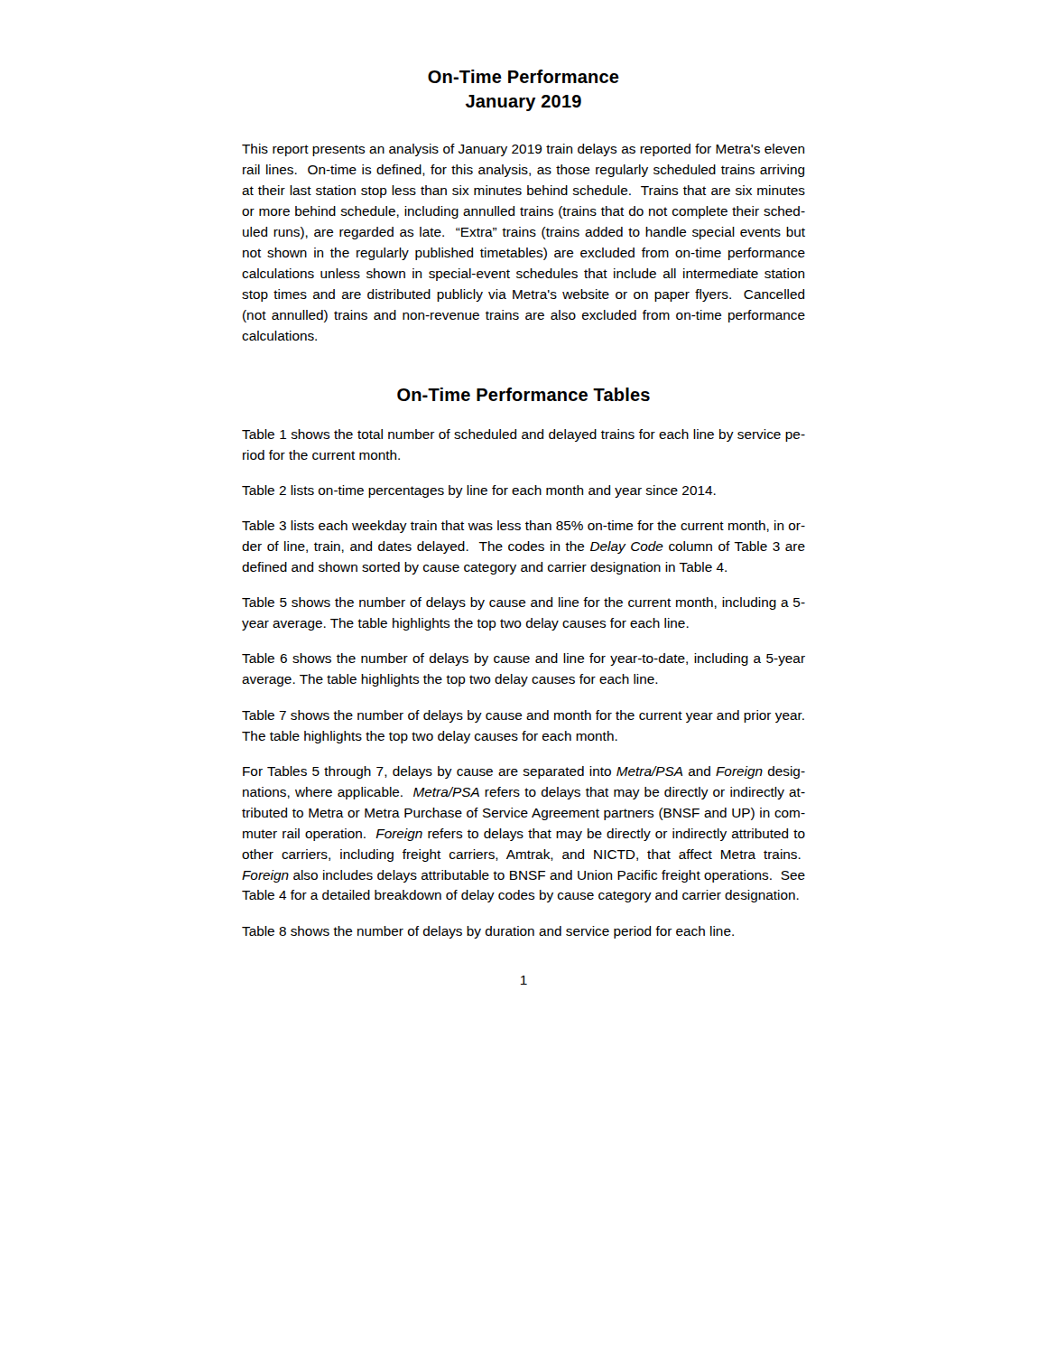On-Time PerformanceJanuary 2019
This report presents an analysis of January 2019 train delays as reported for Metra's eleven rail lines. On-time is defined, for this analysis, as those regularly scheduled trains arriving at their last station stop less than six minutes behind schedule. Trains that are six minutes or more behind schedule, including annulled trains (trains that do not complete their scheduled runs), are regarded as late. “Extra” trains (trains added to handle special events but not shown in the regularly published timetables) are excluded from on-time performance calculations unless shown in special-event schedules that include all intermediate station stop times and are distributed publicly via Metra's website or on paper flyers. Cancelled (not annulled) trains and non-revenue trains are also excluded from on-time performance calculations.
On-Time Performance Tables
Table 1 shows the total number of scheduled and delayed trains for each line by service period for the current month.
Table 2 lists on-time percentages by line for each month and year since 2014.
Table 3 lists each weekday train that was less than 85% on-time for the current month, in order of line, train, and dates delayed. The codes in the Delay Code column of Table 3 are defined and shown sorted by cause category and carrier designation in Table 4.
Table 5 shows the number of delays by cause and line for the current month, including a 5-year average. The table highlights the top two delay causes for each line.
Table 6 shows the number of delays by cause and line for year-to-date, including a 5-year average. The table highlights the top two delay causes for each line.
Table 7 shows the number of delays by cause and month for the current year and prior year. The table highlights the top two delay causes for each month.
For Tables 5 through 7, delays by cause are separated into Metra/PSA and Foreign designations, where applicable. Metra/PSA refers to delays that may be directly or indirectly attributed to Metra or Metra Purchase of Service Agreement partners (BNSF and UP) in commuter rail operation. Foreign refers to delays that may be directly or indirectly attributed to other carriers, including freight carriers, Amtrak, and NICTD, that affect Metra trains. Foreign also includes delays attributable to BNSF and Union Pacific freight operations. See Table 4 for a detailed breakdown of delay codes by cause category and carrier designation.
Table 8 shows the number of delays by duration and service period for each line.
1